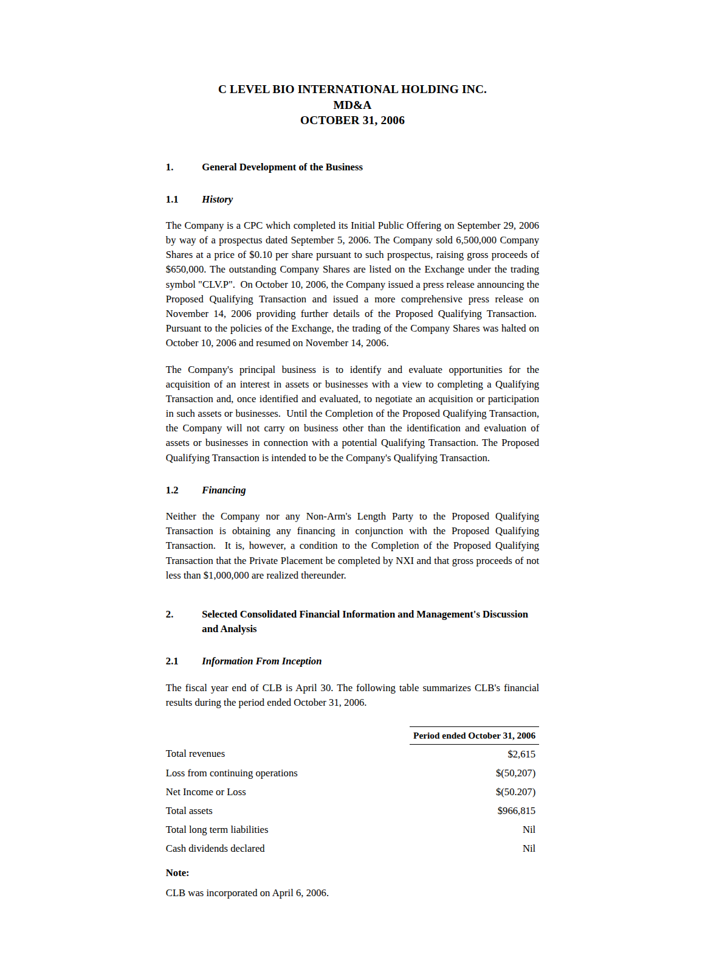C LEVEL BIO INTERNATIONAL HOLDING INC. MD&A OCTOBER 31, 2006
1. General Development of the Business
1.1 History
The Company is a CPC which completed its Initial Public Offering on September 29, 2006 by way of a prospectus dated September 5, 2006. The Company sold 6,500,000 Company Shares at a price of $0.10 per share pursuant to such prospectus, raising gross proceeds of $650,000. The outstanding Company Shares are listed on the Exchange under the trading symbol "CLV.P". On October 10, 2006, the Company issued a press release announcing the Proposed Qualifying Transaction and issued a more comprehensive press release on November 14, 2006 providing further details of the Proposed Qualifying Transaction. Pursuant to the policies of the Exchange, the trading of the Company Shares was halted on October 10, 2006 and resumed on November 14, 2006.
The Company's principal business is to identify and evaluate opportunities for the acquisition of an interest in assets or businesses with a view to completing a Qualifying Transaction and, once identified and evaluated, to negotiate an acquisition or participation in such assets or businesses. Until the Completion of the Proposed Qualifying Transaction, the Company will not carry on business other than the identification and evaluation of assets or businesses in connection with a potential Qualifying Transaction. The Proposed Qualifying Transaction is intended to be the Company's Qualifying Transaction.
1.2 Financing
Neither the Company nor any Non-Arm's Length Party to the Proposed Qualifying Transaction is obtaining any financing in conjunction with the Proposed Qualifying Transaction. It is, however, a condition to the Completion of the Proposed Qualifying Transaction that the Private Placement be completed by NXI and that gross proceeds of not less than $1,000,000 are realized thereunder.
2. Selected Consolidated Financial Information and Management's Discussion and Analysis
2.1 Information From Inception
The fiscal year end of CLB is April 30. The following table summarizes CLB's financial results during the period ended October 31, 2006.
| | | Period ended October 31, 2006 |
| --- | --- | --- |
| Total revenues | | $2,615 |
| Loss from continuing operations | | $(50,207) |
| Net Income or Loss | | $(50.207) |
| Total assets | | $966,815 |
| Total long term liabilities | | Nil |
| Cash dividends declared | | Nil |
Note:
CLB was incorporated on April 6, 2006.